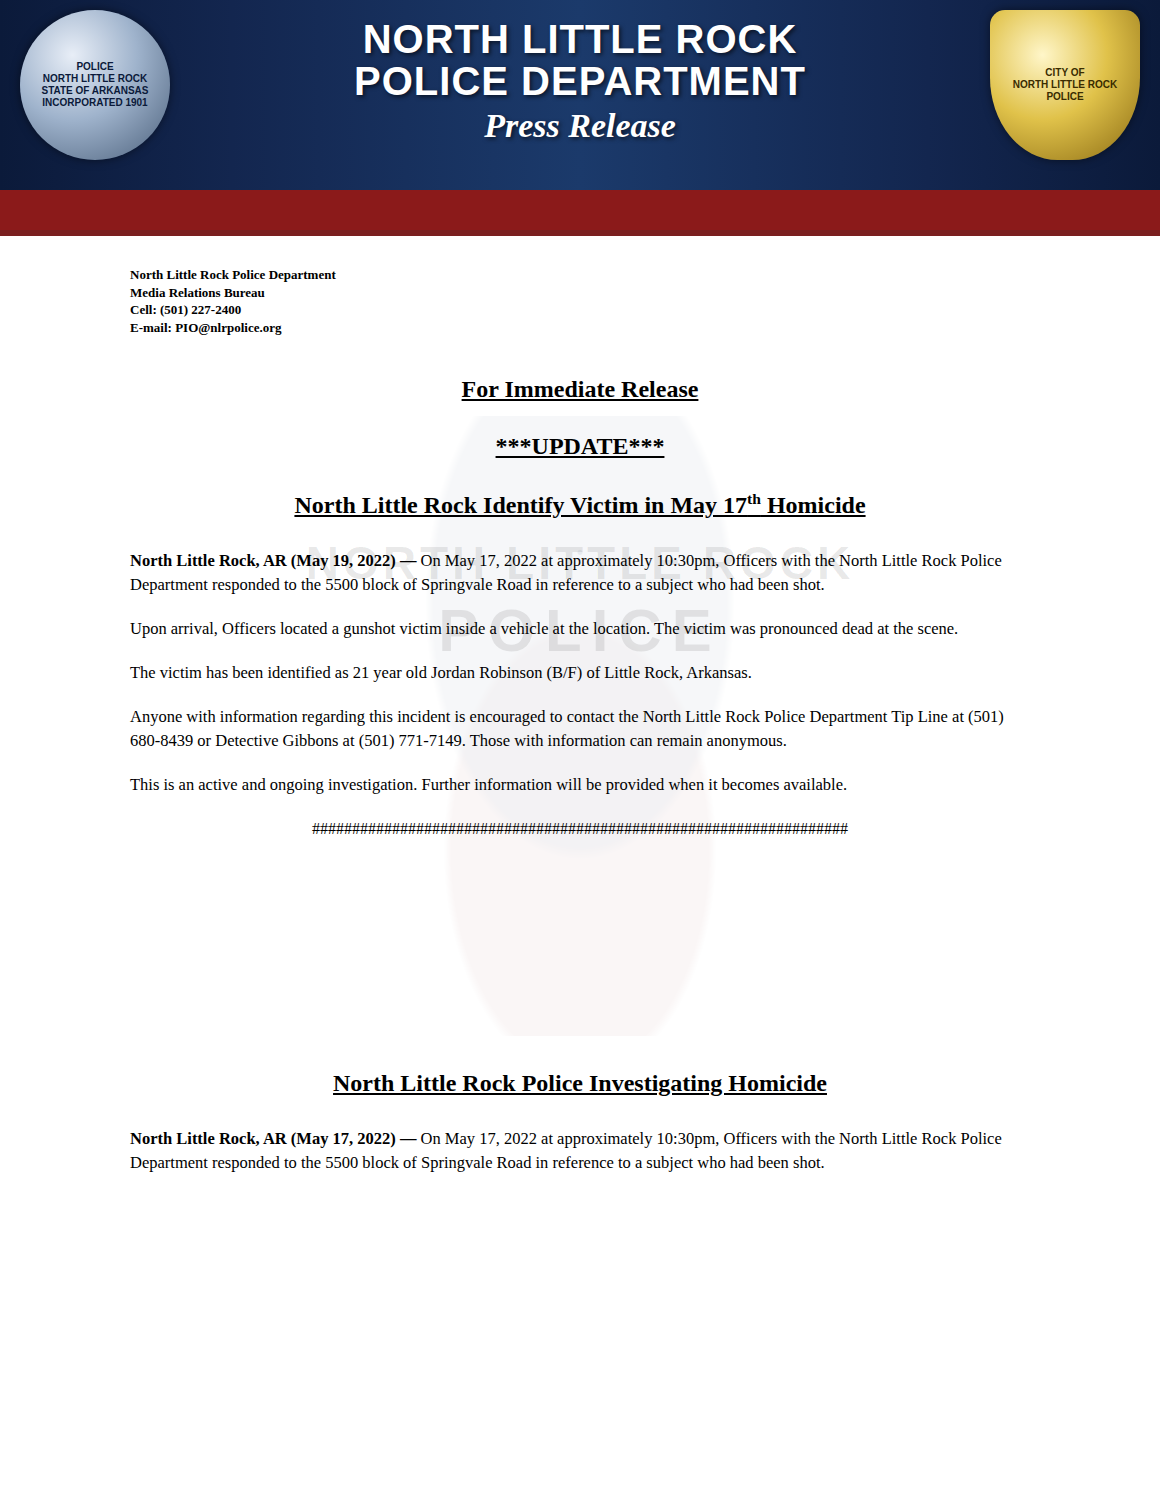POLICE
NORTH LITTLE ROCK
STATE OF ARKANSAS
INCORPORATED 1901
NORTH LITTLE ROCK
POLICE DEPARTMENT
Press Release
CITY OF
NORTH LITTLE ROCK
POLICE
NORTH LITTLE ROCK
POLICE
North Little Rock Police Department
Media Relations Bureau
Cell: (501) 227-2400
E-mail: PIO@nlrpolice.org
For Immediate Release
***UPDATE***
North Little Rock Identify Victim in May 17th Homicide
North Little Rock, AR (May 19, 2022) — On May 17, 2022 at approximately 10:30pm, Officers with the North Little Rock Police Department responded to the 5500 block of Springvale Road in reference to a subject who had been shot.
Upon arrival, Officers located a gunshot victim inside a vehicle at the location. The victim was pronounced dead at the scene.
The victim has been identified as 21 year old Jordan Robinson (B/F) of Little Rock, Arkansas.
Anyone with information regarding this incident is encouraged to contact the North Little Rock Police Department Tip Line at (501) 680-8439 or Detective Gibbons at (501) 771-7149. Those with information can remain anonymous.
This is an active and ongoing investigation. Further information will be provided when it becomes available.
###################################################################
North Little Rock Police Investigating Homicide
North Little Rock, AR (May 17, 2022) — On May 17, 2022 at approximately 10:30pm, Officers with the North Little Rock Police Department responded to the 5500 block of Springvale Road in reference to a subject who had been shot.